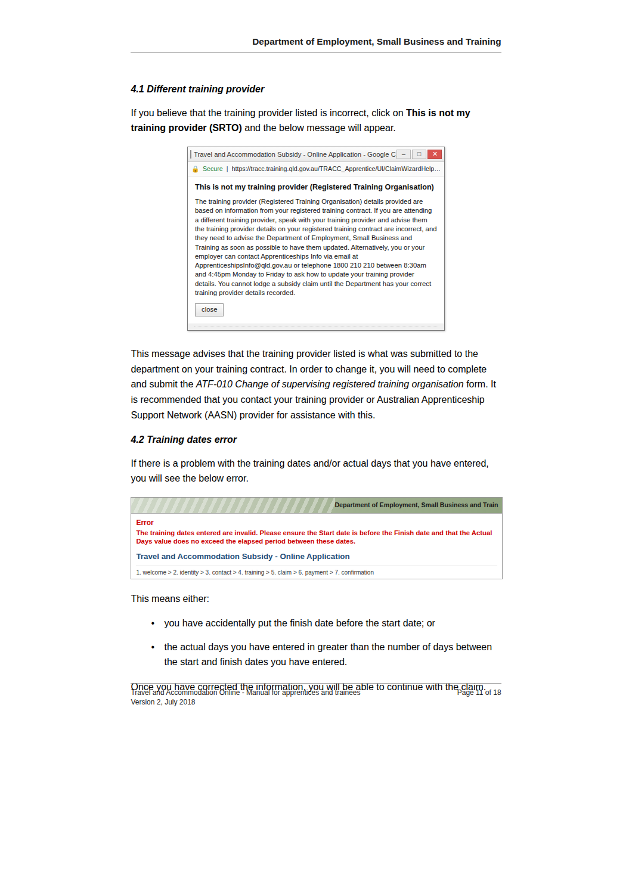Department of Employment, Small Business and Training
4.1 Different training provider
If you believe that the training provider listed is incorrect, click on This is not my training provider (SRTO) and the below message will appear.
Travel and Accommodation Subsidy - Online Application - Google C... – □ ✕
🔒Secure | https://tracc.training.qld.gov.au/TRACC_Apprentice/UI/ClaimWizardHelp_Chan...
This is not my training provider (Registered Training Organisation)
The training provider (Registered Training Organisation) details provided are based on information from your registered training contract. If you are attending a different training provider, speak with your training provider and advise them the training provider details on your registered training contract are incorrect, and they need to advise the Department of Employment, Small Business and Training as soon as possible to have them updated. Alternatively, you or your employer can contact Apprenticeships Info via email at ApprenticeshipsInfo@qld.gov.au or telephone 1800 210 210 between 8:30am and 4:45pm Monday to Friday to ask how to update your training provider details. You cannot lodge a subsidy claim until the Department has your correct training provider details recorded.
close
This message advises that the training provider listed is what was submitted to the department on your training contract. In order to change it, you will need to complete and submit the ATF-010 Change of supervising registered training organisation form. It is recommended that you contact your training provider or Australian Apprenticeship Support Network (AASN) provider for assistance with this.
4.2 Training dates error
If there is a problem with the training dates and/or actual days that you have entered, you will see the below error.
Department of Employment, Small Business and Train
Error
The training dates entered are invalid. Please ensure the Start date is before the Finish date and that the Actual Days value does no exceed the elapsed period between these dates.
Travel and Accommodation Subsidy - Online Application
1. welcome > 2. identity > 3. contact > 4. training > 5. claim > 6. payment > 7. confirmation
This means either:
you have accidentally put the finish date before the start date; or
the actual days you have entered in greater than the number of days between the start and finish dates you have entered.
Once you have corrected the information, you will be able to continue with the claim.
Travel and Accommodation Online - Manual for apprentices and trainees
Version 2, July 2018
Page 11 of 18